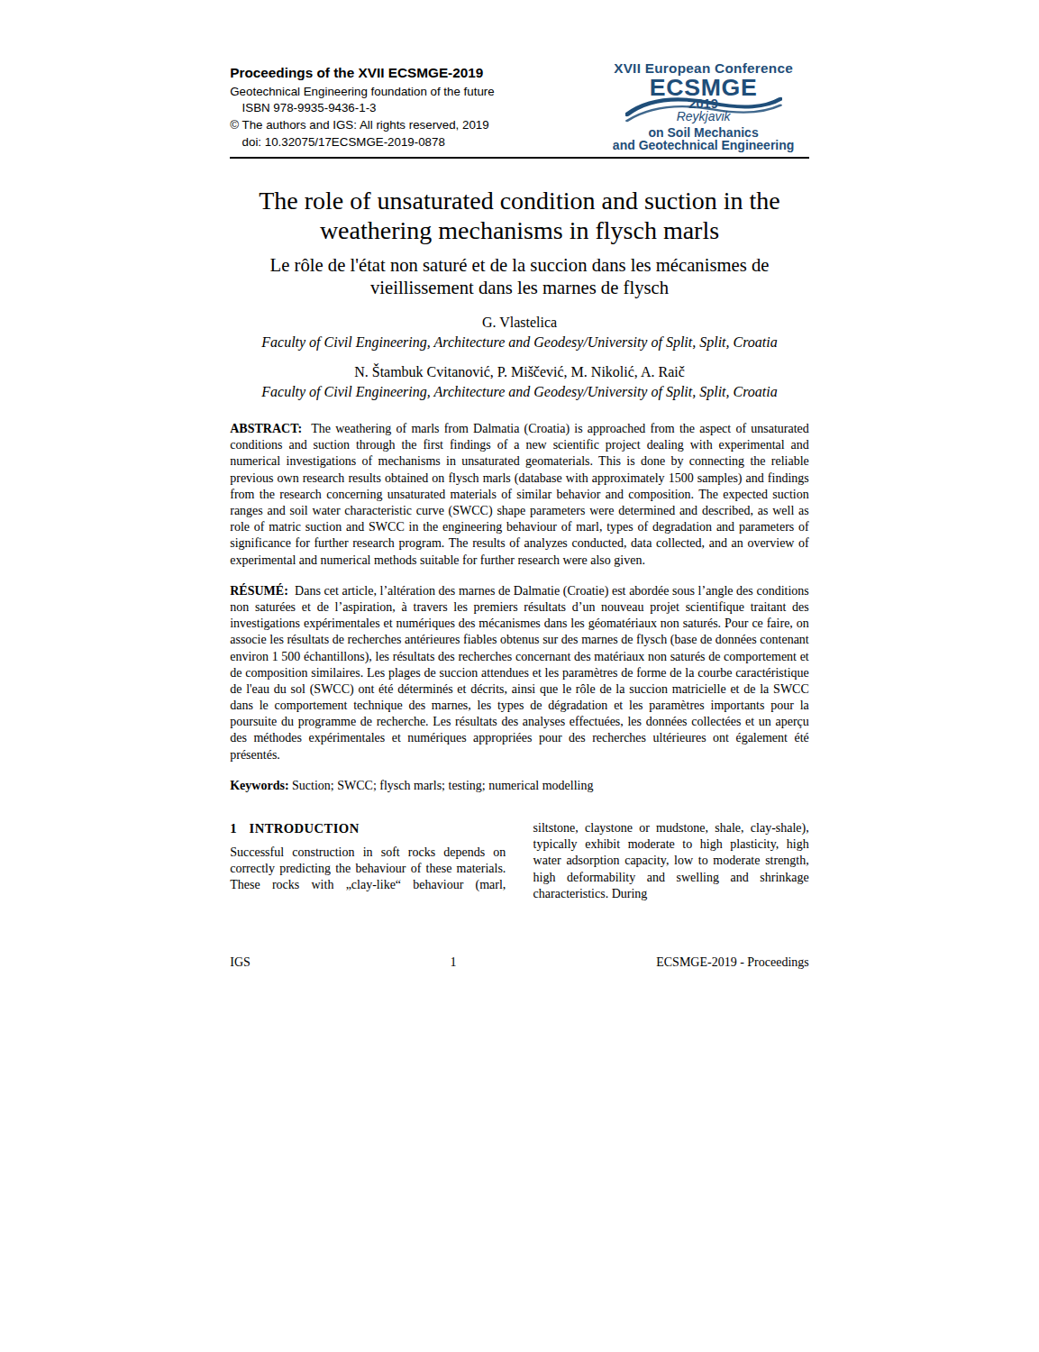Proceedings of the XVII ECSMGE-2019
Geotechnical Engineering foundation of the future
ISBN 978-9935-9436-1-3
© The authors and IGS: All rights reserved, 2019
doi: 10.32075/17ECSMGE-2019-0878
XVII European Conference
ECSMGE
2019
Reykjavik
on Soil Mechanics
and Geotechnical Engineering
The role of unsaturated condition and suction in the weathering mechanisms in flysch marls
Le rôle de l'état non saturé et de la succion dans les mécanismes de vieillissement dans les marnes de flysch
G. Vlastelica
Faculty of Civil Engineering, Architecture and Geodesy/University of Split, Split, Croatia
N. Štambuk Cvitanović, P. Miščević, M. Nikolić, A. Raič
Faculty of Civil Engineering, Architecture and Geodesy/University of Split, Split, Croatia
ABSTRACT: The weathering of marls from Dalmatia (Croatia) is approached from the aspect of unsaturated conditions and suction through the first findings of a new scientific project dealing with experimental and numerical investigations of mechanisms in unsaturated geomaterials. This is done by connecting the reliable previous own research results obtained on flysch marls (database with approximately 1500 samples) and findings from the research concerning unsaturated materials of similar behavior and composition. The expected suction ranges and soil water characteristic curve (SWCC) shape parameters were determined and described, as well as role of matric suction and SWCC in the engineering behaviour of marl, types of degradation and parameters of significance for further research program. The results of analyzes conducted, data collected, and an overview of experimental and numerical methods suitable for further research were also given.
RÉSUMÉ: Dans cet article, l’altération des marnes de Dalmatie (Croatie) est abordée sous l’angle des conditions non saturées et de l’aspiration, à travers les premiers résultats d’un nouveau projet scientifique traitant des investigations expérimentales et numériques des mécanismes dans les géomatériaux non saturés. Pour ce faire, on associe les résultats de recherches antérieures fiables obtenus sur des marnes de flysch (base de données contenant environ 1 500 échantillons), les résultats des recherches concernant des matériaux non saturés de comportement et de composition similaires. Les plages de succion attendues et les paramètres de forme de la courbe caractéristique de l'eau du sol (SWCC) ont été déterminés et décrits, ainsi que le rôle de la succion matricielle et de la SWCC dans le comportement technique des marnes, les types de dégradation et les paramètres importants pour la poursuite du programme de recherche. Les résultats des analyses effectuées, les données collectées et un aperçu des méthodes expérimentales et numériques appropriées pour des recherches ultérieures ont également été présentés.
Keywords: Suction; SWCC; flysch marls; testing; numerical modelling
1 INTRODUCTION
Successful construction in soft rocks depends on correctly predicting the behaviour of these materials. These rocks with „clay-like“ behaviour (marl, siltstone, claystone or mudstone, shale, clay-shale), typically exhibit moderate to high plasticity, high water adsorption capacity, low to moderate strength, high deformability and swelling and shrinkage characteristics. During
IGS
1
ECSMGE-2019 - Proceedings